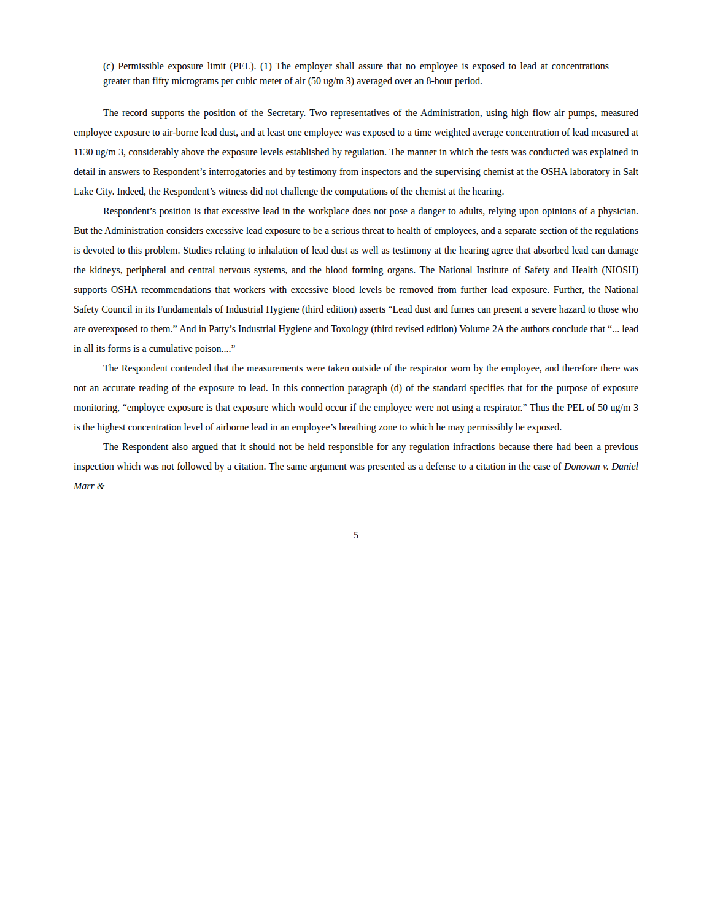(c) Permissible exposure limit (PEL). (1) The employer shall assure that no employee is exposed to lead at concentrations greater than fifty micrograms per cubic meter of air (50 ug/m 3) averaged over an 8-hour period.
The record supports the position of the Secretary. Two representatives of the Administration, using high flow air pumps, measured employee exposure to air-borne lead dust, and at least one employee was exposed to a time weighted average concentration of lead measured at 1130 ug/m 3, considerably above the exposure levels established by regulation. The manner in which the tests was conducted was explained in detail in answers to Respondent’s interrogatories and by testimony from inspectors and the supervising chemist at the OSHA laboratory in Salt Lake City. Indeed, the Respondent’s witness did not challenge the computations of the chemist at the hearing.
Respondent’s position is that excessive lead in the workplace does not pose a danger to adults, relying upon opinions of a physician. But the Administration considers excessive lead exposure to be a serious threat to health of employees, and a separate section of the regulations is devoted to this problem. Studies relating to inhalation of lead dust as well as testimony at the hearing agree that absorbed lead can damage the kidneys, peripheral and central nervous systems, and the blood forming organs. The National Institute of Safety and Health (NIOSH) supports OSHA recommendations that workers with excessive blood levels be removed from further lead exposure. Further, the National Safety Council in its Fundamentals of Industrial Hygiene (third edition) asserts “Lead dust and fumes can present a severe hazard to those who are overexposed to them.” And in Patty’s Industrial Hygiene and Toxology (third revised edition) Volume 2A the authors conclude that “... lead in all its forms is a cumulative poison....”
The Respondent contended that the measurements were taken outside of the respirator worn by the employee, and therefore there was not an accurate reading of the exposure to lead. In this connection paragraph (d) of the standard specifies that for the purpose of exposure monitoring, “employee exposure is that exposure which would occur if the employee were not using a respirator.” Thus the PEL of 50 ug/m 3 is the highest concentration level of airborne lead in an employee’s breathing zone to which he may permissibly be exposed.
The Respondent also argued that it should not be held responsible for any regulation infractions because there had been a previous inspection which was not followed by a citation. The same argument was presented as a defense to a citation in the case of Donovan v. Daniel Marr &
5